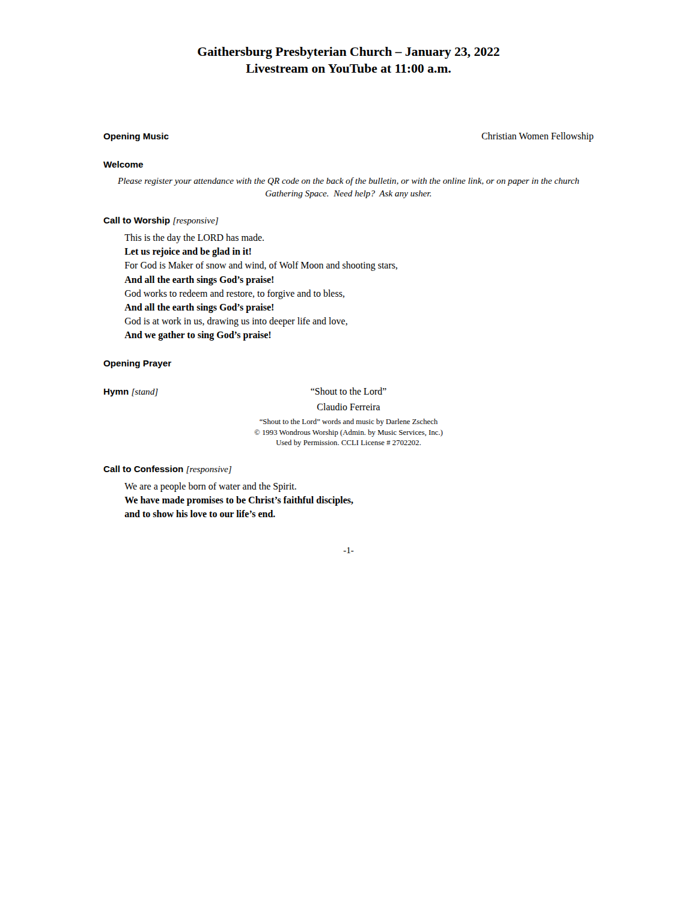Gaithersburg Presbyterian Church – January 23, 2022
Livestream on YouTube at 11:00 a.m.
Opening Music Christian Women Fellowship
Welcome
Please register your attendance with the QR code on the back of the bulletin, or with the online link, or on paper in the church Gathering Space. Need help? Ask any usher.
Call to Worship [responsive]
This is the day the LORD has made.
Let us rejoice and be glad in it!
For God is Maker of snow and wind, of Wolf Moon and shooting stars,
And all the earth sings God’s praise!
God works to redeem and restore, to forgive and to bless,
And all the earth sings God’s praise!
God is at work in us, drawing us into deeper life and love,
And we gather to sing God’s praise!
Opening Prayer
Hymn [stand] “Shout to the Lord”
Claudio Ferreira
“Shout to the Lord” words and music by Darlene Zschech
© 1993 Wondrous Worship (Admin. by Music Services, Inc.)
Used by Permission. CCLI License # 2702202.
Call to Confession [responsive]
We are a people born of water and the Spirit.
We have made promises to be Christ’s faithful disciples,
and to show his love to our life’s end.
-1-